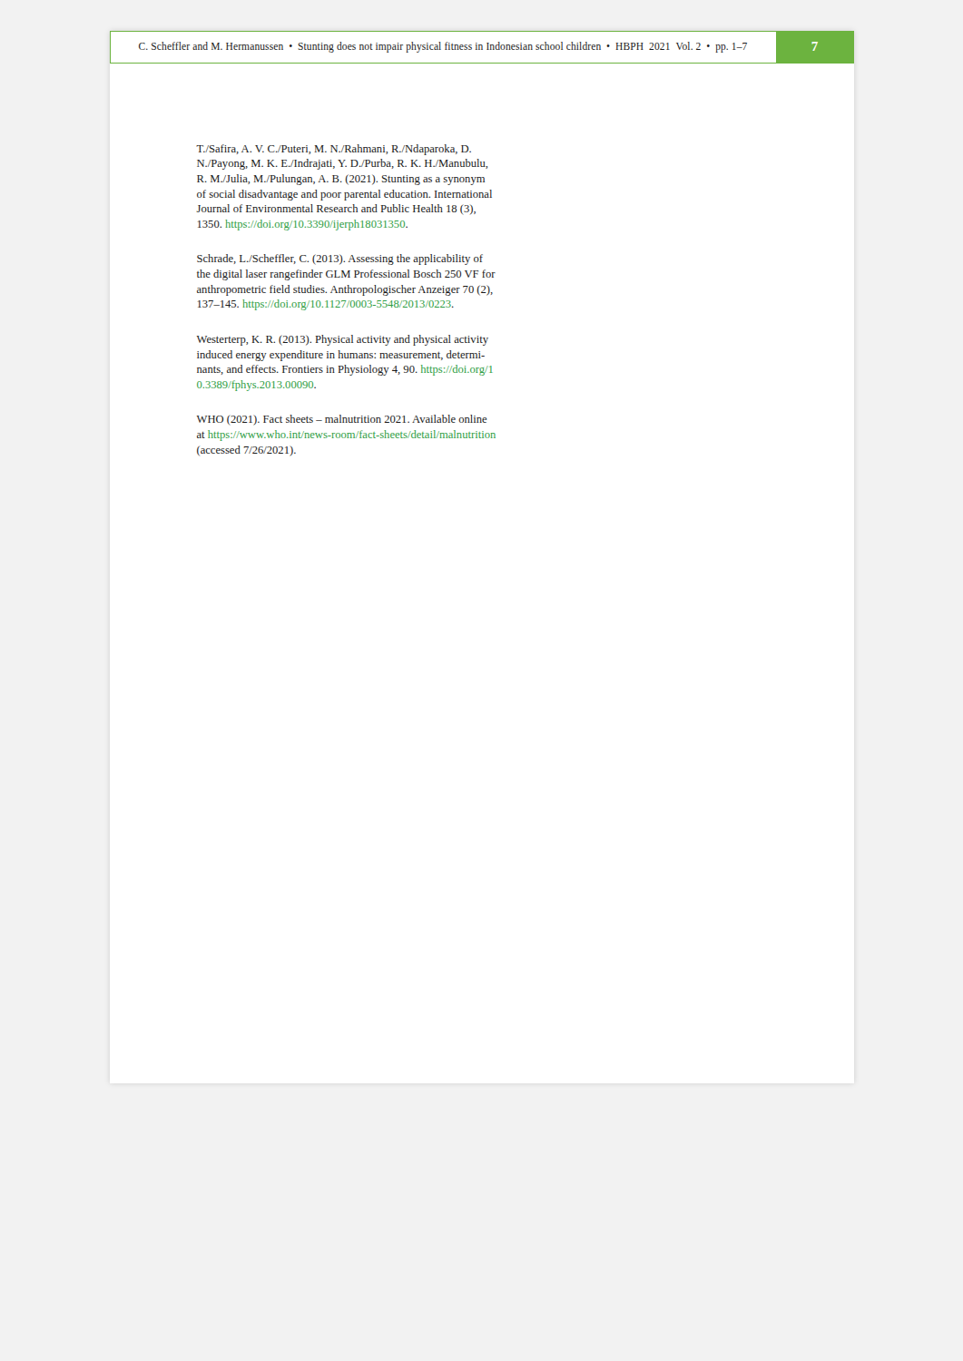C. Scheffler and M. Hermanussen • Stunting does not impair physical fitness in Indonesian school children • HBPH 2021 Vol. 2 • pp. 1–7
7
T./Safira, A. V. C./Puteri, M. N./Rahmani, R./Ndaparoka, D. N./Payong, M. K. E./Indrajati, Y. D./Purba, R. K. H./Manubulu, R. M./Julia, M./Pulungan, A. B. (2021). Stunting as a synonym of social disadvantage and poor parental education. International Journal of Environmental Research and Public Health 18 (3), 1350. https://doi.org/10.3390/ijerph18031350.
Schrade, L./Scheffler, C. (2013). Assessing the applicability of the digital laser rangefinder GLM Professional Bosch 250 VF for anthropometric field studies. Anthropologischer Anzeiger 70 (2), 137–145. https://doi.org/10.1127/0003-5548/2013/0223.
Westerterp, K. R. (2013). Physical activity and physical activity induced energy expenditure in humans: measurement, determinants, and effects. Frontiers in Physiology 4, 90. https://doi.org/10.3389/fphys.2013.00090.
WHO (2021). Fact sheets – malnutrition 2021. Available online at https://www.who.int/news-room/fact-sheets/detail/malnutrition (accessed 7/26/2021).